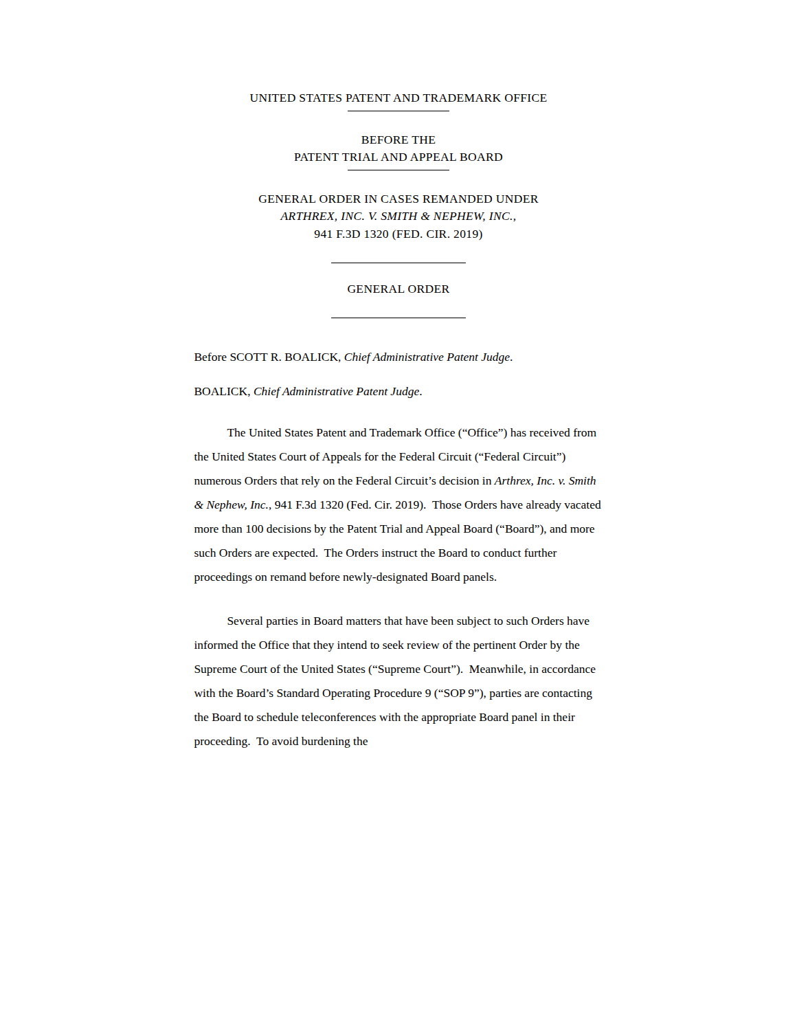United States Patent and Trademark Office
Before the
Patent Trial and Appeal Board
General Order in Cases Remanded Under
Arthrex, Inc. v. Smith & Nephew, Inc.,
941 F.3d 1320 (Fed. Cir. 2019)
General Order
Before SCOTT R. BOALICK, Chief Administrative Patent Judge.
BOALICK, Chief Administrative Patent Judge.
The United States Patent and Trademark Office (“Office”) has received from the United States Court of Appeals for the Federal Circuit (“Federal Circuit”) numerous Orders that rely on the Federal Circuit’s decision in Arthrex, Inc. v. Smith & Nephew, Inc., 941 F.3d 1320 (Fed. Cir. 2019). Those Orders have already vacated more than 100 decisions by the Patent Trial and Appeal Board (“Board”), and more such Orders are expected. The Orders instruct the Board to conduct further proceedings on remand before newly-designated Board panels.
Several parties in Board matters that have been subject to such Orders have informed the Office that they intend to seek review of the pertinent Order by the Supreme Court of the United States (“Supreme Court”). Meanwhile, in accordance with the Board’s Standard Operating Procedure 9 (“SOP 9”), parties are contacting the Board to schedule teleconferences with the appropriate Board panel in their proceeding. To avoid burdening the